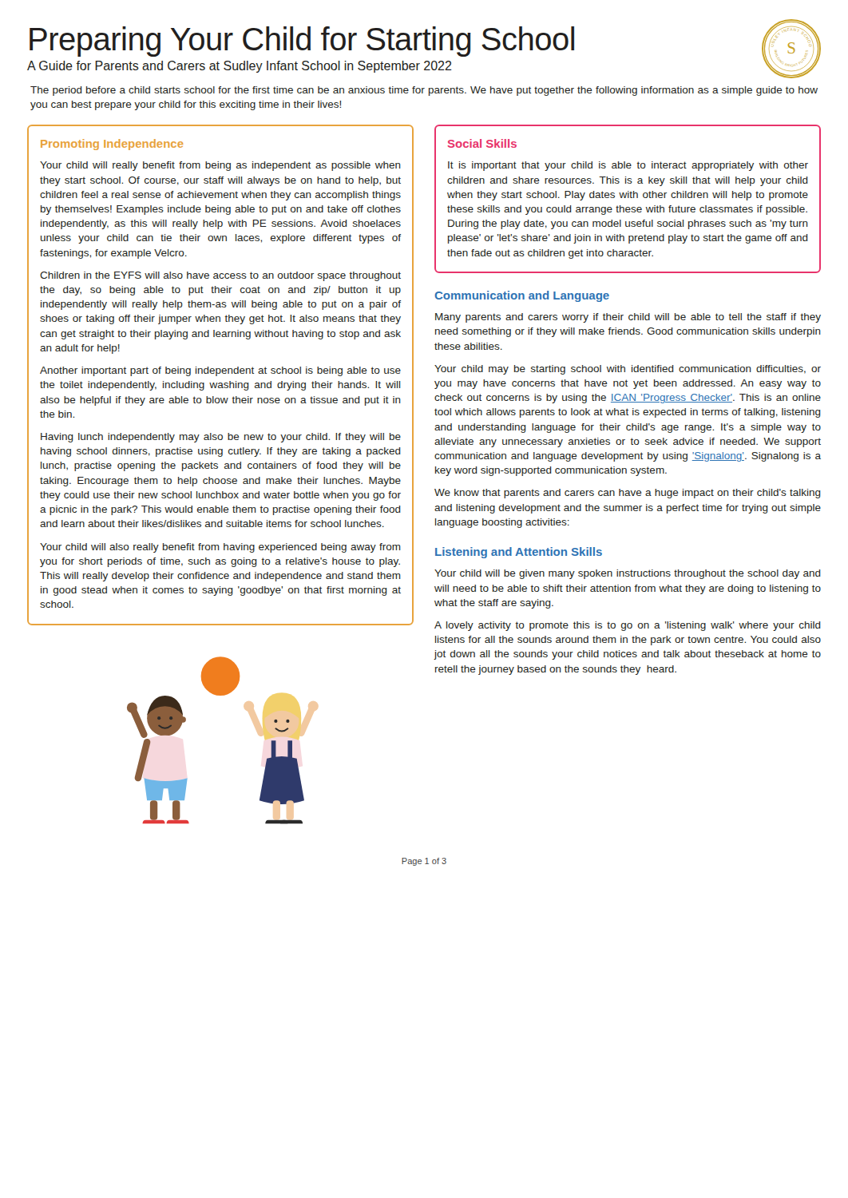Preparing Your Child for Starting School
A Guide for Parents and Carers at Sudley Infant School in September 2022
S SUDLEY INFANT SCHOOL BUILDING BRIGHT FUTURES
The period before a child starts school for the first time can be an anxious time for parents. We have put together the following information as a simple guide to how you can best prepare your child for this exciting time in their lives!
Promoting Independence
Your child will really benefit from being as independent as possible when they start school. Of course, our staff will always be on hand to help, but children feel a real sense of achievement when they can accomplish things by themselves! Examples include being able to put on and take off clothes independently, as this will really help with PE sessions. Avoid shoelaces unless your child can tie their own laces, explore different types of fastenings, for example Velcro.
Children in the EYFS will also have access to an outdoor space throughout the day, so being able to put their coat on and zip/ button it up independently will really help them-as will being able to put on a pair of shoes or taking off their jumper when they get hot. It also means that they can get straight to their playing and learning without having to stop and ask an adult for help!
Another important part of being independent at school is being able to use the toilet independently, including washing and drying their hands. It will also be helpful if they are able to blow their nose on a tissue and put it in the bin.
Having lunch independently may also be new to your child. If they will be having school dinners, practise using cutlery. If they are taking a packed lunch, practise opening the packets and containers of food they will be taking. Encourage them to help choose and make their lunches. Maybe they could use their new school lunchbox and water bottle when you go for a picnic in the park? This would enable them to practise opening their food and learn about their likes/dislikes and suitable items for school lunches.
Your child will also really benefit from having experienced being away from you for short periods of time, such as going to a relative's house to play. This will really develop their confidence and independence and stand them in good stead when it comes to saying 'goodbye' on that first morning at school.
Social Skills
It is important that your child is able to interact appropriately with other children and share resources. This is a key skill that will help your child when they start school. Play dates with other children will help to promote these skills and you could arrange these with future classmates if possible. During the play date, you can model useful social phrases such as 'my turn please' or 'let's share' and join in with pretend play to start the game off and then fade out as children get into character.
Communication and Language
Many parents and carers worry if their child will be able to tell the staff if they need something or if they will make friends. Good communication skills underpin these abilities.
Your child may be starting school with identified communication difficulties, or you may have concerns that have not yet been addressed. An easy way to check out concerns is by using the ICAN 'Progress Checker'. This is an online tool which allows parents to look at what is expected in terms of talking, listening and understanding language for their child's age range. It's a simple way to alleviate any unnecessary anxieties or to seek advice if needed. We support communication and language development by using 'Signalong'. Signalong is a key word sign-supported communication system.
We know that parents and carers can have a huge impact on their child's talking and listening development and the summer is a perfect time for trying out simple language boosting activities:
Listening and Attention Skills
Your child will be given many spoken instructions throughout the school day and will need to be able to shift their attention from what they are doing to listening to what the staff are saying.
A lovely activity to promote this is to go on a 'listening walk' where your child listens for all the sounds around them in the park or town centre. You could also jot down all the sounds your child notices and talk about theseback at home to retell the journey based on the sounds they heard.
Page 1 of 3